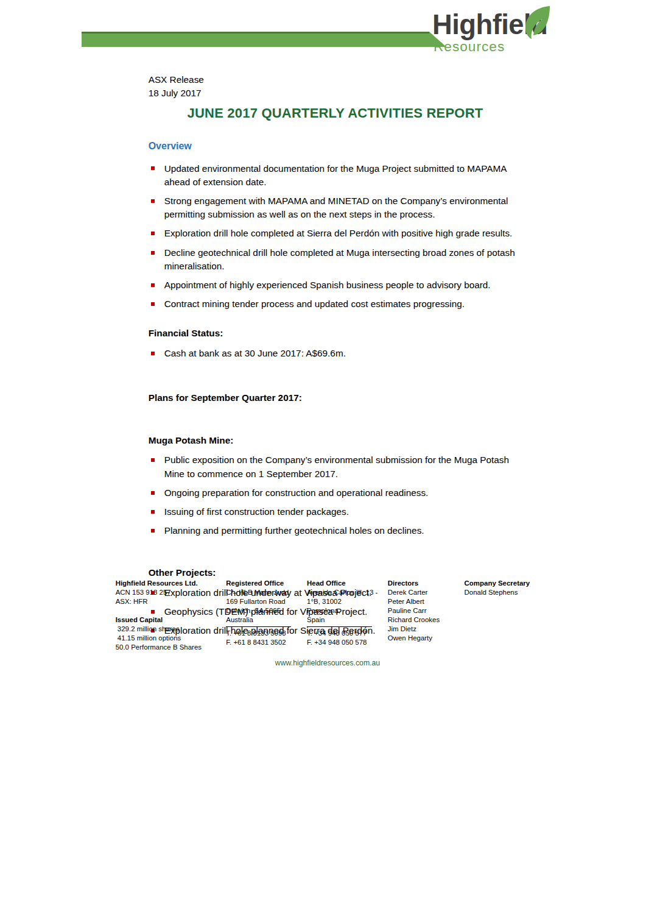Highfield
Resources
ASX Release
18 July 2017
JUNE 2017 QUARTERLY ACTIVITIES REPORT
Overview
Updated environmental documentation for the Muga Project submitted to MAPAMA ahead of extension date.
Strong engagement with MAPAMA and MINETAD on the Company’s environmental permitting submission as well as on the next steps in the process.
Exploration drill hole completed at Sierra del Perdón with positive high grade results.
Decline geotechnical drill hole completed at Muga intersecting broad zones of potash mineralisation.
Appointment of highly experienced Spanish business people to advisory board.
Contract mining tender process and updated cost estimates progressing.
Financial Status:
Cash at bank as at 30 June 2017: A$69.6m.
Plans for September Quarter 2017:
Muga Potash Mine:
Public exposition on the Company’s environmental submission for the Muga Potash Mine to commence on 1 September 2017.
Ongoing preparation for construction and operational readiness.
Issuing of first construction tender packages.
Planning and permitting further geotechnical holes on declines.
Other Projects:
Exploration drill hole underway at Vipasca Project.
Geophysics (TDEM) planned for Vipasca Project.
Exploration drill hole planned for Sierra del Perdón.
| Highfield Resources Ltd. ACN 153 918 257 ASX: HFR Issued Capital 329.2 million shares 41.15 million options 50.0 Performance B Shares | Registered Office C/– HLB Mann Judd 169 Fullarton Road Dulwich, SA 5065 Australia T. +61 8 8133 5098 F. +61 8 8431 3502 | Head Office Avenida Carlos III, 13 - 1°B, 31002 Pamplona, Spain T. +34 948 050 577 F. +34 948 050 578 | Directors Derek Carter Peter Albert Pauline Carr Richard Crookes Jim Dietz Owen Hegarty | Company Secretary Donald Stephens |
www.highfieldresources.com.au